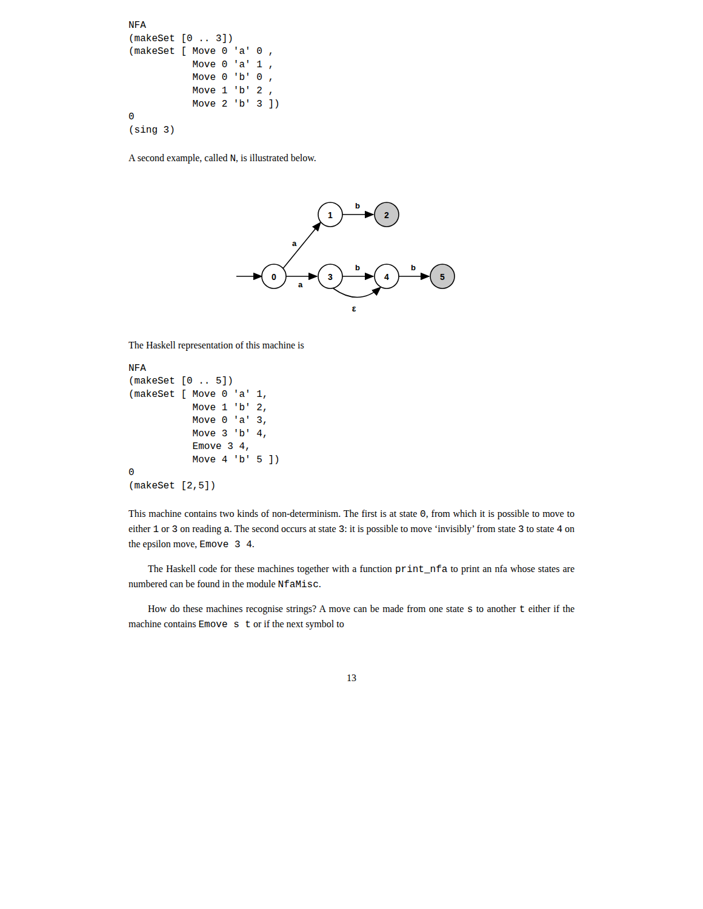NFA
(makeSet [0 .. 3])
(makeSet [ Move 0 'a' 0 ,
           Move 0 'a' 1 ,
           Move 0 'b' 0 ,
           Move 1 'b' 2 ,
           Move 2 'b' 3 ])
0
(sing 3)
A second example, called N, is illustrated below.
0 1 2 3 4 5 a b a b b ε
The Haskell representation of this machine is
NFA
(makeSet [0 .. 5])
(makeSet [ Move 0 'a' 1,
           Move 1 'b' 2,
           Move 0 'a' 3,
           Move 3 'b' 4,
           Emove 3 4,
           Move 4 'b' 5 ])
0
(makeSet [2,5])
This machine contains two kinds of non-determinism. The first is at state 0, from which it is possible to move to either 1 or 3 on reading a. The second occurs at state 3: it is possible to move ‘invisibly’ from state 3 to state 4 on the epsilon move, Emove 3 4.
The Haskell code for these machines together with a function print_nfa to print an nfa whose states are numbered can be found in the module NfaMisc.
How do these machines recognise strings? A move can be made from one state s to another t either if the machine contains Emove s t or if the next symbol to
13